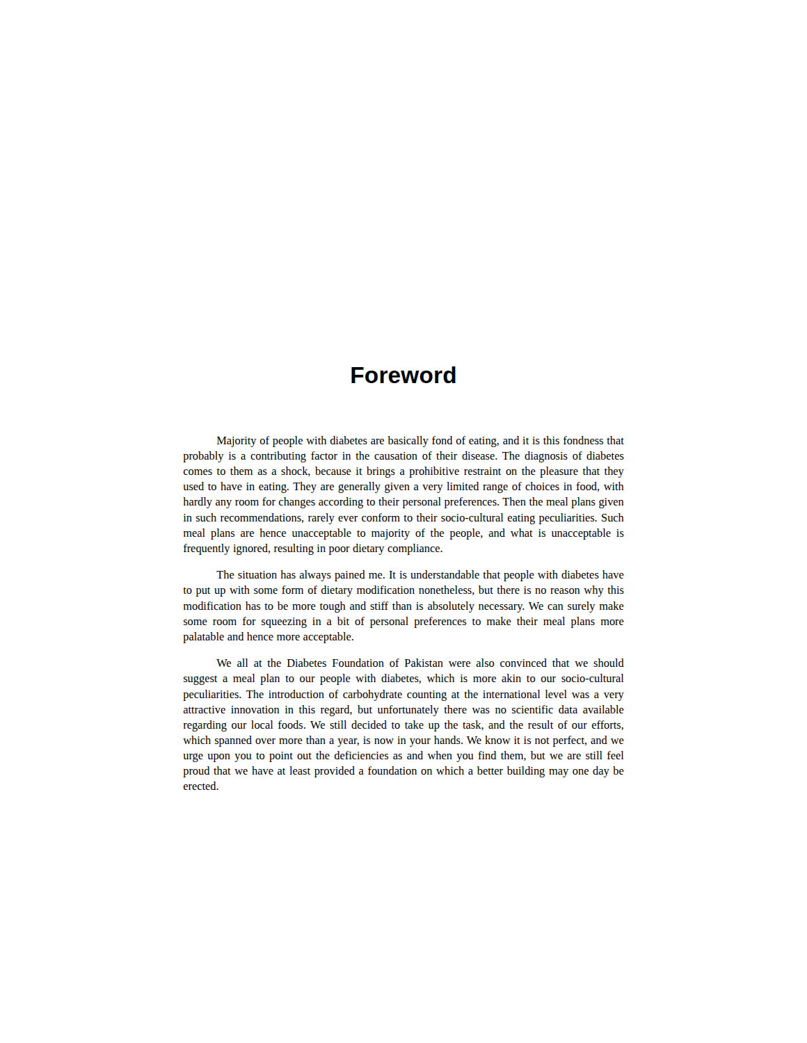Foreword
Majority of people with diabetes are basically fond of eating, and it is this fondness that probably is a contributing factor in the causation of their disease. The diagnosis of diabetes comes to them as a shock, because it brings a prohibitive restraint on the pleasure that they used to have in eating. They are generally given a very limited range of choices in food, with hardly any room for changes according to their personal preferences. Then the meal plans given in such recommendations, rarely ever conform to their socio-cultural eating peculiarities. Such meal plans are hence unacceptable to majority of the people, and what is unacceptable is frequently ignored, resulting in poor dietary compliance.
The situation has always pained me. It is understandable that people with diabetes have to put up with some form of dietary modification nonetheless, but there is no reason why this modification has to be more tough and stiff than is absolutely necessary. We can surely make some room for squeezing in a bit of personal preferences to make their meal plans more palatable and hence more acceptable.
We all at the Diabetes Foundation of Pakistan were also convinced that we should suggest a meal plan to our people with diabetes, which is more akin to our socio-cultural peculiarities. The introduction of carbohydrate counting at the international level was a very attractive innovation in this regard, but unfortunately there was no scientific data available regarding our local foods. We still decided to take up the task, and the result of our efforts, which spanned over more than a year, is now in your hands. We know it is not perfect, and we urge upon you to point out the deficiencies as and when you find them, but we are still feel proud that we have at least provided a foundation on which a better building may one day be erected.